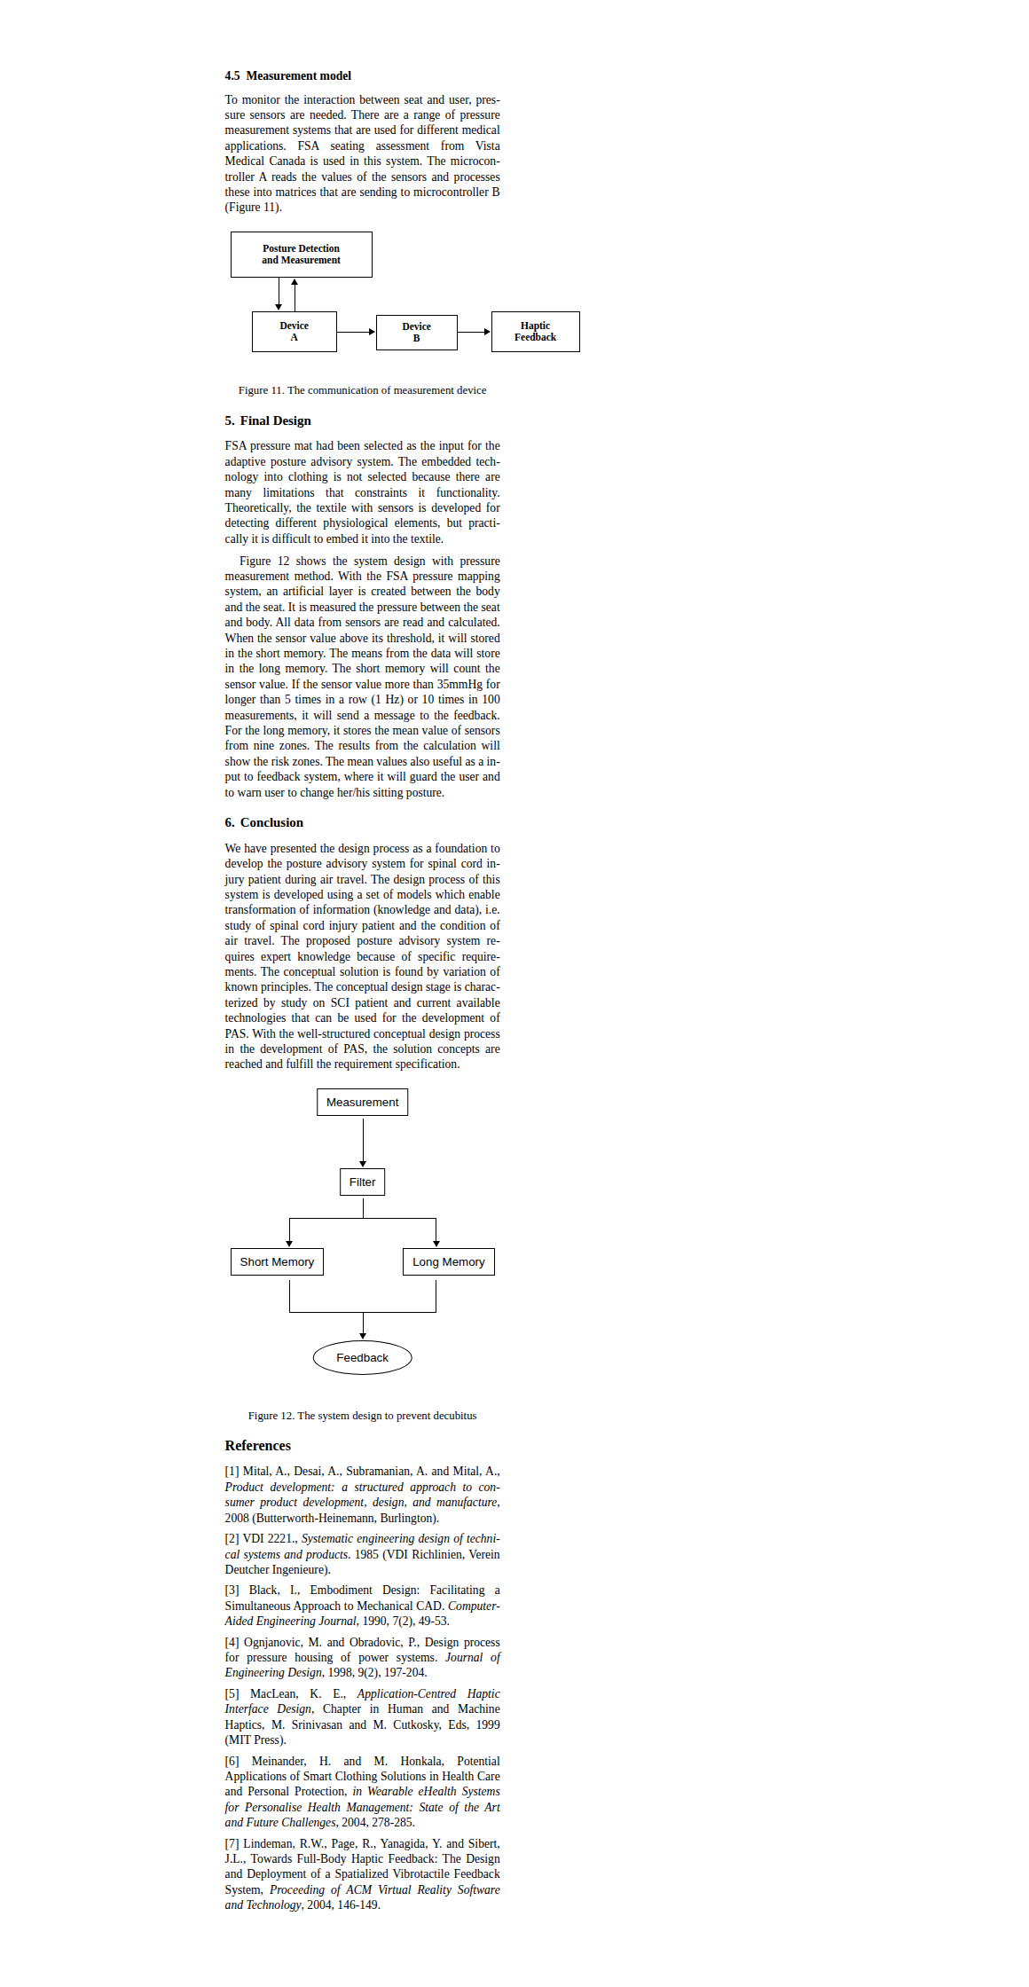4.5 Measurement model
To monitor the interaction between seat and user, pressure sensors are needed. There are a range of pressure measurement systems that are used for different medical applications. FSA seating assessment from Vista Medical Canada is used in this system. The microcontroller A reads the values of the sensors and processes these into matrices that are sending to microcontroller B (Figure 11).
Posture Detection
and Measurement
Device
A
Device
B
Haptic
Feedback
Figure 11. The communication of measurement device
5. Final Design
FSA pressure mat had been selected as the input for the adaptive posture advisory system. The embedded technology into clothing is not selected because there are many limitations that constraints it functionality. Theoretically, the textile with sensors is developed for detecting different physiological elements, but practically it is difficult to embed it into the textile.
Figure 12 shows the system design with pressure measurement method. With the FSA pressure mapping system, an artificial layer is created between the body and the seat. It is measured the pressure between the seat and body. All data from sensors are read and calculated. When the sensor value above its threshold, it will stored in the short memory. The means from the data will store in the long memory. The short memory will count the sensor value. If the sensor value more than 35mmHg for longer than 5 times in a row (1 Hz) or 10 times in 100 measurements, it will send a message to the feedback. For the long memory, it stores the mean value of sensors from nine zones. The results from the calculation will show the risk zones. The mean values also useful as a input to feedback system, where it will guard the user and to warn user to change her/his sitting posture.
6. Conclusion
We have presented the design process as a foundation to develop the posture advisory system for spinal cord injury patient during air travel. The design process of this system is developed using a set of models which enable transformation of information (knowledge and data), i.e. study of spinal cord injury patient and the condition of air travel. The proposed posture advisory system requires expert knowledge because of specific requirements. The conceptual solution is found by variation of known principles. The conceptual design stage is characterized by study on SCI patient and current available technologies that can be used for the development of PAS. With the well-structured conceptual design process in the development of PAS, the solution concepts are reached and fulfill the requirement specification.
Measurement
Filter
Short Memory
Long Memory
Feedback
Figure 12. The system design to prevent decubitus
References
[1] Mital, A., Desai, A., Subramanian, A. and Mital, A., Product development: a structured approach to consumer product development, design, and manufacture, 2008 (Butterworth-Heinemann, Burlington).
[2] VDI 2221., Systematic engineering design of technical systems and products. 1985 (VDI Richlinien, Verein Deutcher Ingenieure).
[3] Black, I., Embodiment Design: Facilitating a Simultaneous Approach to Mechanical CAD. Computer-Aided Engineering Journal, 1990, 7(2), 49-53.
[4] Ognjanovic, M. and Obradovic, P., Design process for pressure housing of power systems. Journal of Engineering Design, 1998, 9(2), 197-204.
[5] MacLean, K. E., Application-Centred Haptic Interface Design, Chapter in Human and Machine Haptics, M. Srinivasan and M. Cutkosky, Eds, 1999 (MIT Press).
[6] Meinander, H. and M. Honkala, Potential Applications of Smart Clothing Solutions in Health Care and Personal Protection, in Wearable eHealth Systems for Personalise Health Management: State of the Art and Future Challenges, 2004, 278-285.
[7] Lindeman, R.W., Page, R., Yanagida, Y. and Sibert, J.L., Towards Full-Body Haptic Feedback: The Design and Deployment of a Spatialized Vibrotactile Feedback System, Proceeding of ACM Virtual Reality Software and Technology, 2004, 146-149.